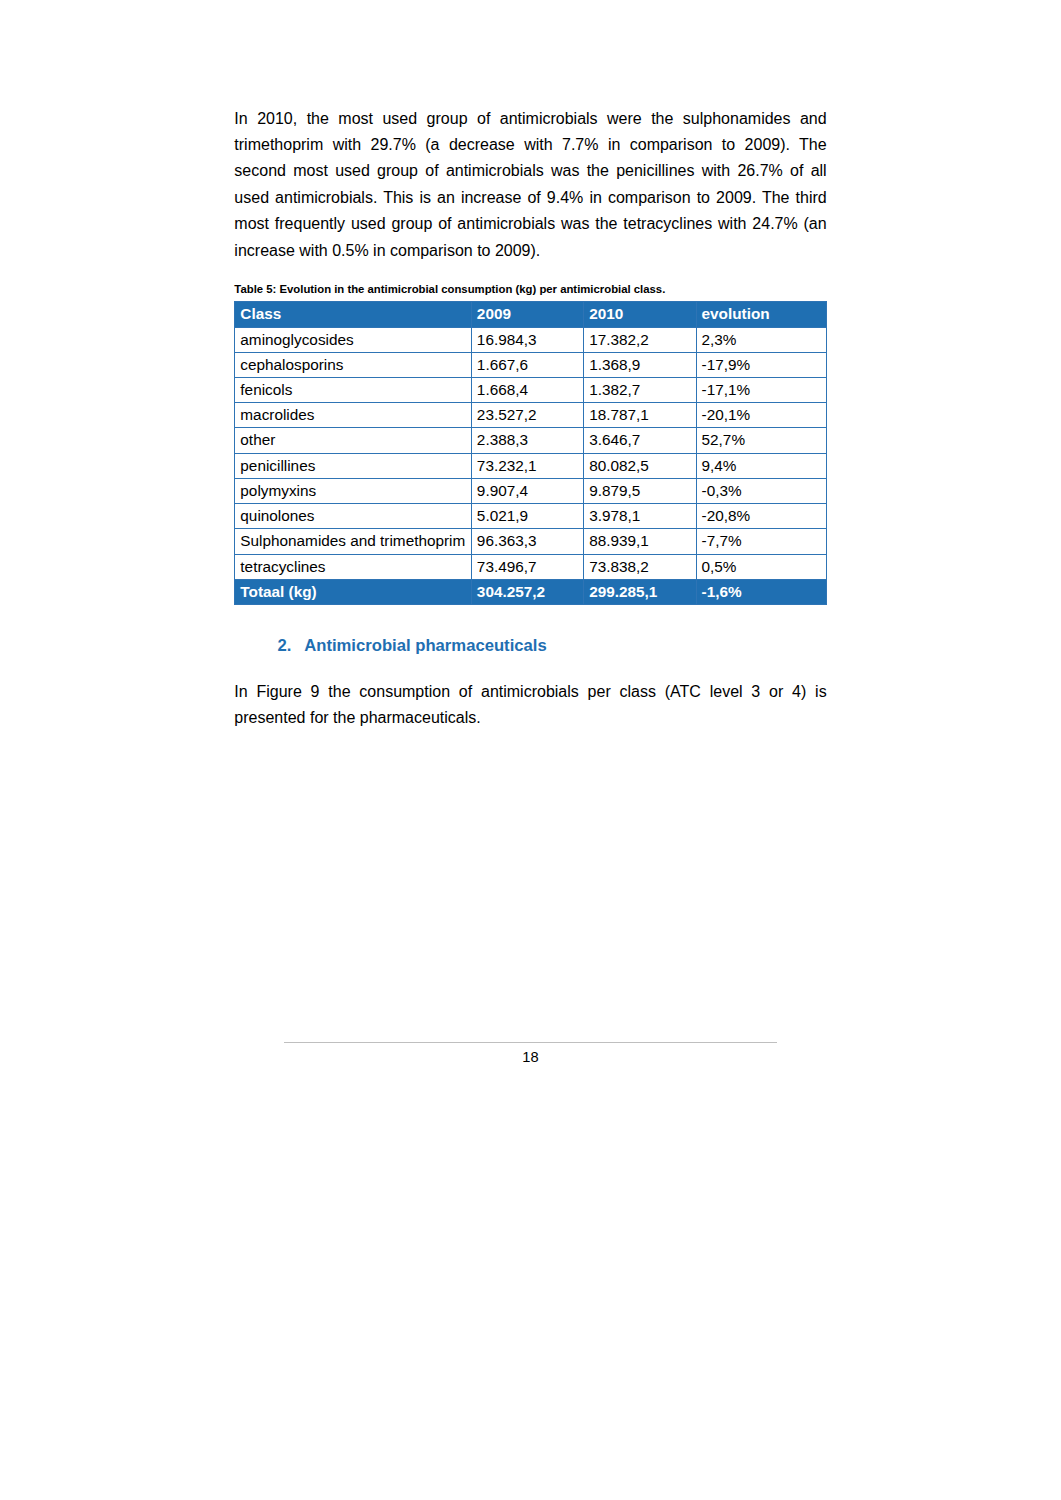In 2010, the most used group of antimicrobials were the sulphonamides and trimethoprim with 29.7% (a decrease with 7.7% in comparison to 2009). The second most used group of antimicrobials was the penicillines with 26.7% of all used antimicrobials. This is an increase of 9.4% in comparison to 2009. The third most frequently used group of antimicrobials was the tetracyclines with 24.7% (an increase with 0.5% in comparison to 2009).
Table 5: Evolution in the antimicrobial consumption (kg) per antimicrobial class.
| Class | 2009 | 2010 | evolution |
| --- | --- | --- | --- |
| aminoglycosides | 16.984,3 | 17.382,2 | 2,3% |
| cephalosporins | 1.667,6 | 1.368,9 | -17,9% |
| fenicols | 1.668,4 | 1.382,7 | -17,1% |
| macrolides | 23.527,2 | 18.787,1 | -20,1% |
| other | 2.388,3 | 3.646,7 | 52,7% |
| penicillines | 73.232,1 | 80.082,5 | 9,4% |
| polymyxins | 9.907,4 | 9.879,5 | -0,3% |
| quinolones | 5.021,9 | 3.978,1 | -20,8% |
| Sulphonamides and trimethoprim | 96.363,3 | 88.939,1 | -7,7% |
| tetracyclines | 73.496,7 | 73.838,2 | 0,5% |
| Totaal (kg) | 304.257,2 | 299.285,1 | -1,6% |
2. Antimicrobial pharmaceuticals
In Figure 9 the consumption of antimicrobials per class (ATC level 3 or 4) is presented for the pharmaceuticals.
18